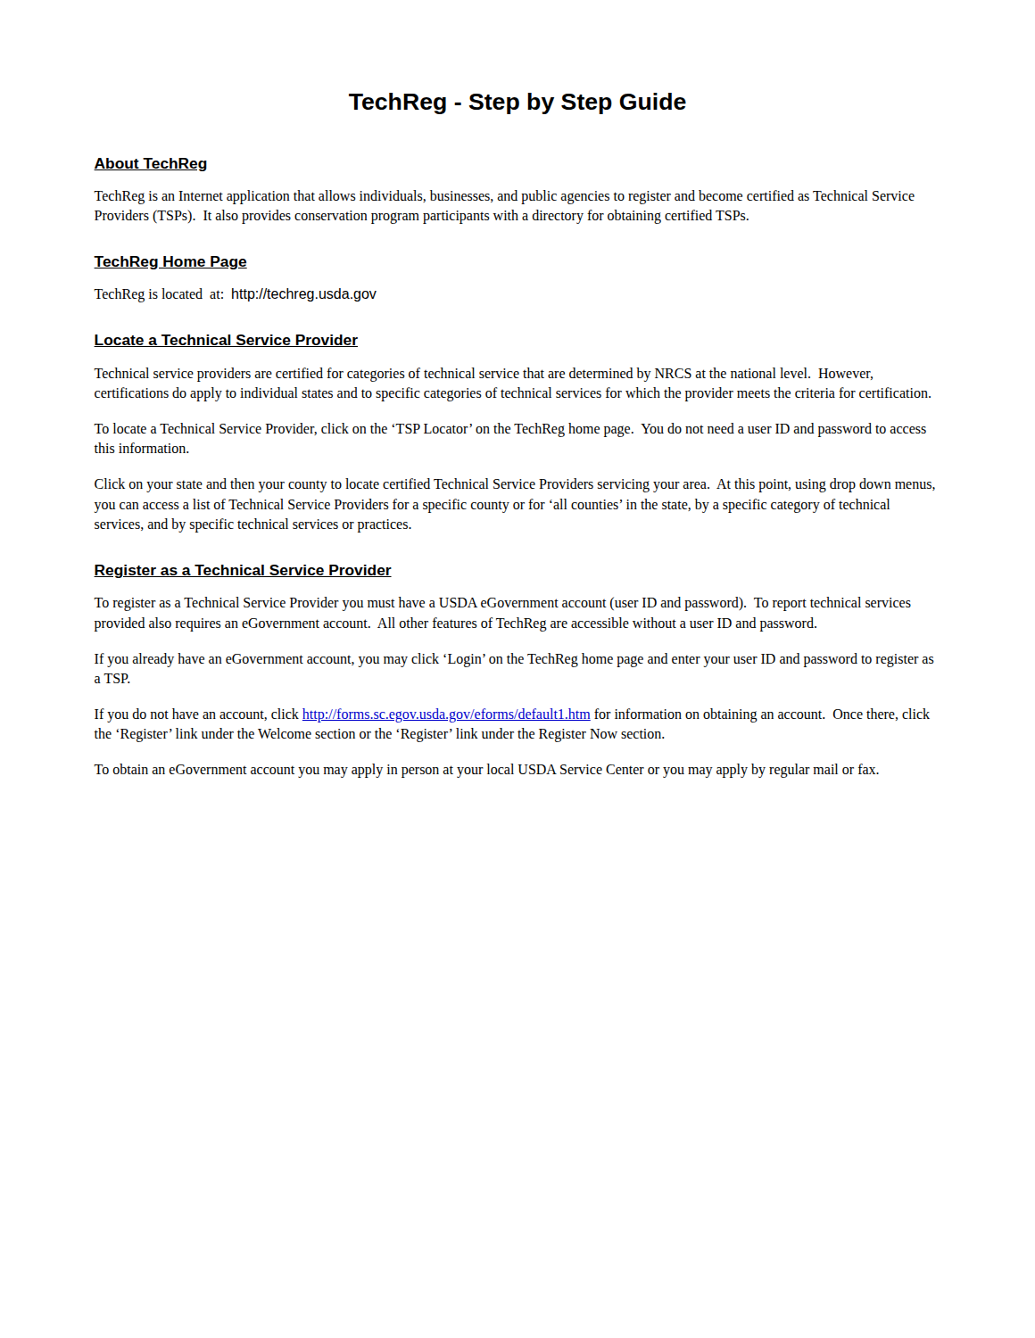TechReg - Step by Step Guide
About TechReg
TechReg is an Internet application that allows individuals, businesses, and public agencies to register and become certified as Technical Service Providers (TSPs). It also provides conservation program participants with a directory for obtaining certified TSPs.
TechReg Home Page
TechReg is located at: http://techreg.usda.gov
Locate a Technical Service Provider
Technical service providers are certified for categories of technical service that are determined by NRCS at the national level. However, certifications do apply to individual states and to specific categories of technical services for which the provider meets the criteria for certification.
To locate a Technical Service Provider, click on the ‘TSP Locator’ on the TechReg home page. You do not need a user ID and password to access this information.
Click on your state and then your county to locate certified Technical Service Providers servicing your area. At this point, using drop down menus, you can access a list of Technical Service Providers for a specific county or for ‘all counties’ in the state, by a specific category of technical services, and by specific technical services or practices.
Register as a Technical Service Provider
To register as a Technical Service Provider you must have a USDA eGovernment account (user ID and password). To report technical services provided also requires an eGovernment account. All other features of TechReg are accessible without a user ID and password.
If you already have an eGovernment account, you may click ‘Login’ on the TechReg home page and enter your user ID and password to register as a TSP.
If you do not have an account, click http://forms.sc.egov.usda.gov/eforms/default1.htm for information on obtaining an account. Once there, click the ‘Register’ link under the Welcome section or the ‘Register’ link under the Register Now section.
To obtain an eGovernment account you may apply in person at your local USDA Service Center or you may apply by regular mail or fax.